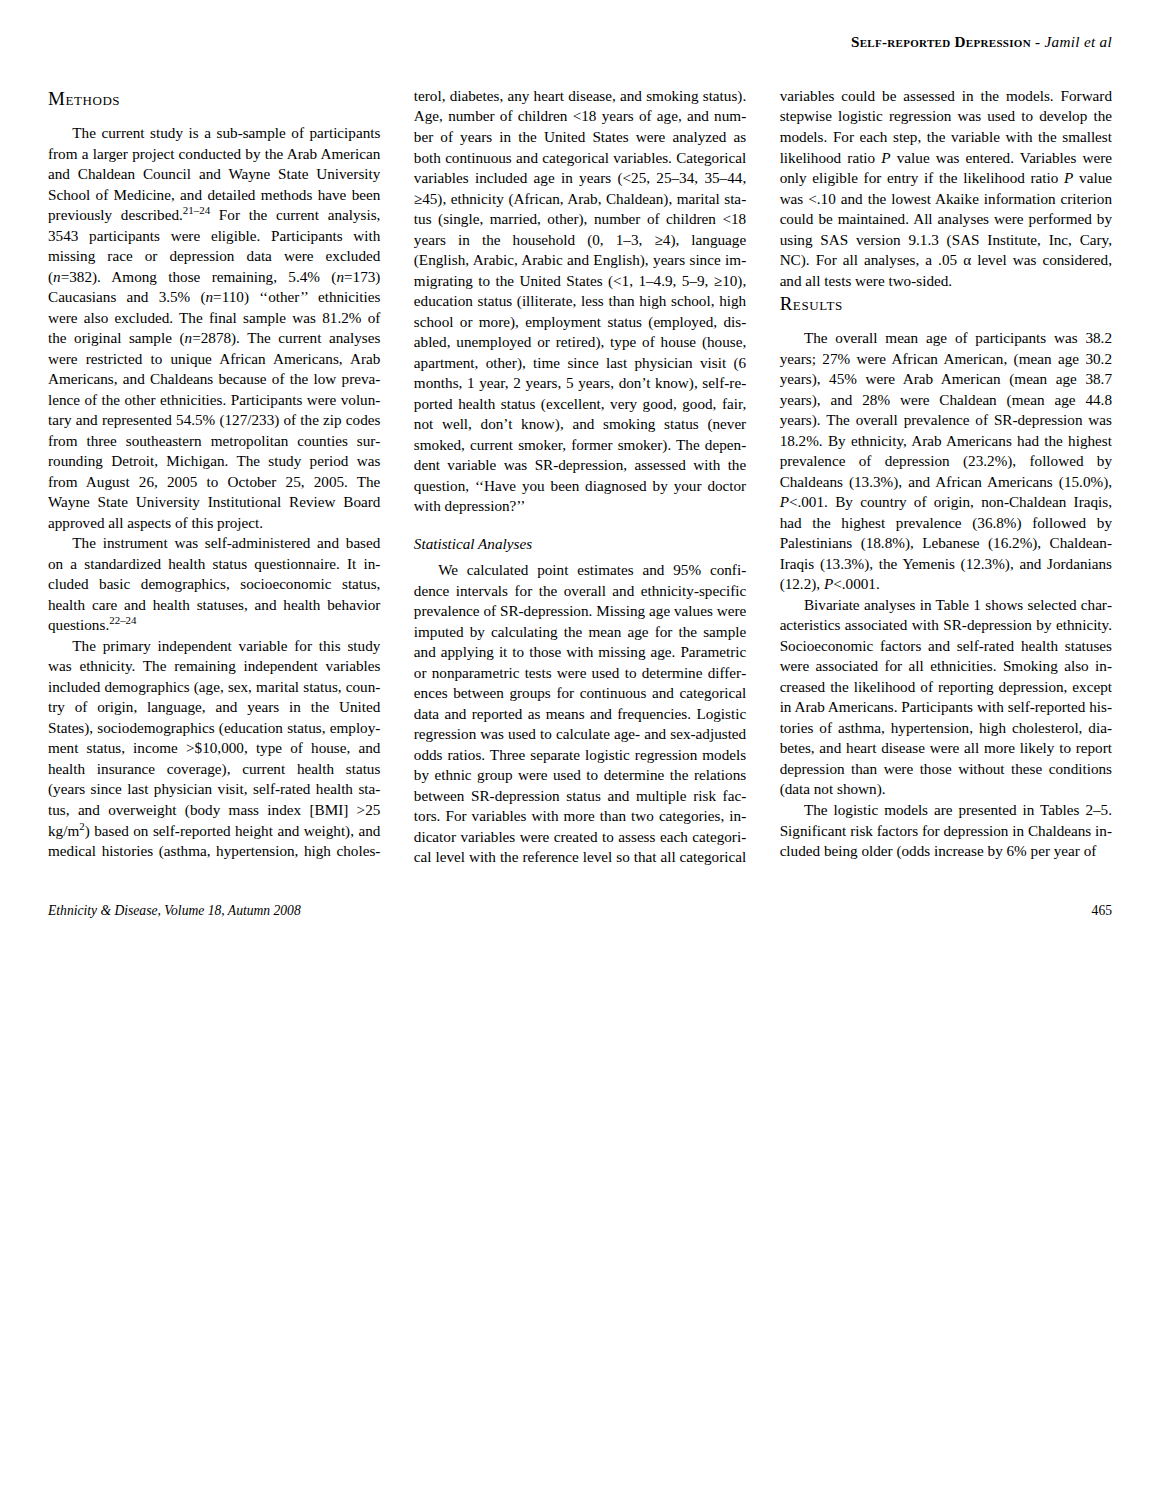Self-reported Depression - Jamil et al
Methods
The current study is a sub-sample of participants from a larger project conducted by the Arab American and Chaldean Council and Wayne State University School of Medicine, and detailed methods have been previously described.21–24 For the current analysis, 3543 participants were eligible. Participants with missing race or depression data were excluded (n=382). Among those remaining, 5.4% (n=173) Caucasians and 3.5% (n=110) ‘‘other’’ ethnicities were also excluded. The final sample was 81.2% of the original sample (n=2878). The current analyses were restricted to unique African Americans, Arab Americans, and Chaldeans because of the low prevalence of the other ethnicities. Participants were voluntary and represented 54.5% (127/233) of the zip codes from three southeastern metropolitan counties surrounding Detroit, Michigan. The study period was from August 26, 2005 to October 25, 2005. The Wayne State University Institutional Review Board approved all aspects of this project.
The instrument was self-administered and based on a standardized health status questionnaire. It included basic demographics, socioeconomic status, health care and health statuses, and health behavior questions.22–24
The primary independent variable for this study was ethnicity. The remaining independent variables included demographics (age, sex, marital status, country of origin, language, and years in the United States), sociodemographics (education status, employment status, income >$10,000, type of house, and health insurance coverage), current health status (years since last physician visit, self-rated health status, and overweight (body mass index [BMI] >25 kg/m2) based on self-reported height and weight), and medical histories (asthma, hypertension, high cholesterol, diabetes, any heart disease, and smoking status). Age, number of children <18 years of age, and number of years in the United States were analyzed as both continuous and categorical variables. Categorical variables included age in years (<25, 25–34, 35–44, ≥45), ethnicity (African, Arab, Chaldean), marital status (single, married, other), number of children <18 years in the household (0, 1–3, ≥4), language (English, Arabic, Arabic and English), years since immigrating to the United States (<1, 1–4.9, 5–9, ≥10), education status (illiterate, less than high school, high school or more), employment status (employed, disabled, unemployed or retired), type of house (house, apartment, other), time since last physician visit (6 months, 1 year, 2 years, 5 years, don’t know), self-reported health status (excellent, very good, good, fair, not well, don’t know), and smoking status (never smoked, current smoker, former smoker). The dependent variable was SR-depression, assessed with the question, ‘‘Have you been diagnosed by your doctor with depression?’’
Statistical Analyses
We calculated point estimates and 95% confidence intervals for the overall and ethnicity-specific prevalence of SR-depression. Missing age values were imputed by calculating the mean age for the sample and applying it to those with missing age. Parametric or nonparametric tests were used to determine differences between groups for continuous and categorical data and reported as means and frequencies. Logistic regression was used to calculate age- and sex-adjusted odds ratios. Three separate logistic regression models by ethnic group were used to determine the relations between SR-depression status and multiple risk factors. For variables with more than two categories, indicator variables were created to assess each categorical level with the reference level so that all categorical variables could be assessed in the models. Forward stepwise logistic regression was used to develop the models. For each step, the variable with the smallest likelihood ratio P value was entered. Variables were only eligible for entry if the likelihood ratio P value was <.10 and the lowest Akaike information criterion could be maintained. All analyses were performed by using SAS version 9.1.3 (SAS Institute, Inc, Cary, NC). For all analyses, a .05 α level was considered, and all tests were two-sided.
Results
The overall mean age of participants was 38.2 years; 27% were African American, (mean age 30.2 years), 45% were Arab American (mean age 38.7 years), and 28% were Chaldean (mean age 44.8 years). The overall prevalence of SR-depression was 18.2%. By ethnicity, Arab Americans had the highest prevalence of depression (23.2%), followed by Chaldeans (13.3%), and African Americans (15.0%), P<.001. By country of origin, non-Chaldean Iraqis, had the highest prevalence (36.8%) followed by Palestinians (18.8%), Lebanese (16.2%), Chaldean-Iraqis (13.3%), the Yemenis (12.3%), and Jordanians (12.2), P<.0001.
Bivariate analyses in Table 1 shows selected characteristics associated with SR-depression by ethnicity. Socioeconomic factors and self-rated health statuses were associated for all ethnicities. Smoking also increased the likelihood of reporting depression, except in Arab Americans. Participants with self-reported histories of asthma, hypertension, high cholesterol, diabetes, and heart disease were all more likely to report depression than were those without these conditions (data not shown).
The logistic models are presented in Tables 2–5. Significant risk factors for depression in Chaldeans included being older (odds increase by 6% per year of
Ethnicity & Disease, Volume 18, Autumn 2008 465